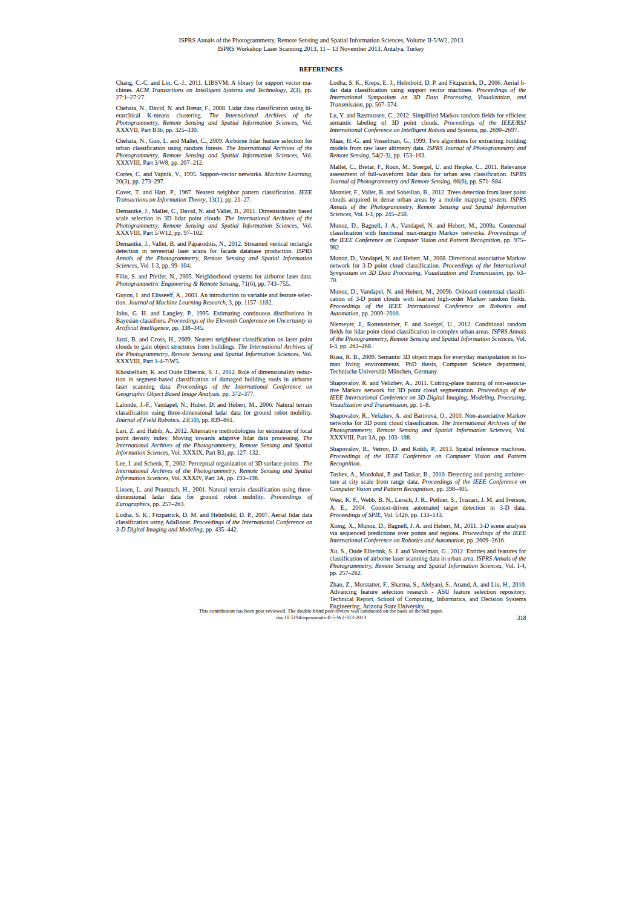ISPRS Annals of the Photogrammetry, Remote Sensing and Spatial Information Sciences, Volume II-5/W2, 2013
ISPRS Workshop Laser Scanning 2013, 11 – 13 November 2013, Antalya, Turkey
References
Chang, C.-C. and Lin, C.-J., 2011. LIBSVM: A library for support vector machines. ACM Transactions on Intelligent Systems and Technology, 2(3), pp. 27:1–27:27.
Chehata, N., David, N. and Bretar, F., 2008. Lidar data classification using hierarchical K-means clustering. The International Archives of the Photogrammetry, Remote Sensing and Spatial Information Sciences, Vol. XXXVII, Part B3b, pp. 325–330.
Chehata, N., Guo, L. and Mallet, C., 2009. Airborne lidar feature selection for urban classification using random forests. The International Archives of the Photogrammetry, Remote Sensing and Spatial Information Sciences, Vol. XXXVIII, Part 3/W8, pp. 207–212.
Cortes, C. and Vapnik, V., 1995. Support-vector networks. Machine Learning, 20(3), pp. 273–297.
Cover, T. and Hart, P., 1967. Nearest neighbor pattern classification. IEEE Transactions on Information Theory, 13(1), pp. 21–27.
Demantké, J., Mallet, C., David, N. and Vallet, B., 2011. Dimensionality based scale selection in 3D lidar point clouds. The International Archives of the Photogrammetry, Remote Sensing and Spatial Information Sciences, Vol. XXXVIII, Part 5/W12, pp. 97–102.
Demantké, J., Vallet, B. and Paparoditis, N., 2012. Streamed vertical rectangle detection in terrestrial laser scans for facade database production. ISPRS Annals of the Photogrammetry, Remote Sensing and Spatial Information Sciences, Vol. I-3, pp. 99–104.
Filin, S. and Pfeifer, N., 2005. Neighborhood systems for airborne laser data. Photogrammetric Engineering & Remote Sensing, 71(6), pp. 743–755.
Guyon, I. and Elisseeff, A., 2003. An introduction to variable and feature selection. Journal of Machine Learning Research, 3, pp. 1157–1182.
John, G. H. and Langley, P., 1995. Estimating continuous distributions in Bayesian classifiers. Proceedings of the Eleventh Conference on Uncertainty in Artificial Intelligence, pp. 338–345.
Jutzi, B. and Gross, H., 2009. Nearest neighbour classification on laser point clouds to gain object structures from buildings. The International Archives of the Photogrammetry, Remote Sensing and Spatial Information Sciences, Vol. XXXVIII, Part 1-4-7/W5.
Khoshelham, K. and Oude Elberink, S. J., 2012. Role of dimensionality reduction in segment-based classification of damaged building roofs in airborne laser scanning data. Proceedings of the International Conference on Geographic Object Based Image Analysis, pp. 372–377.
Lalonde, J.-F., Vandapel, N., Huber, D. and Hebert, M., 2006. Natural terrain classification using three-dimensional ladar data for ground robot mobility. Journal of Field Robotics, 23(10), pp. 839–861.
Lari, Z. and Habib, A., 2012. Alternative methodologies for estimation of local point density index: Moving towards adaptive lidar data processing. The International Archives of the Photogrammetry, Remote Sensing and Spatial Information Sciences, Vol. XXXIX, Part B3, pp. 127–132.
Lee, I. and Schenk, T., 2002. Perceptual organization of 3D surface points . The International Archives of the Photogrammetry, Remote Sensing and Spatial Information Sciences, Vol. XXXIV, Part 3A, pp. 193–198.
Linsen, L. and Prautzsch, H., 2001. Natural terrain classification using three-dimensional ladar data for ground robot mobility. Proceedings of Eurographics, pp. 257–263.
Lodha, S. K., Fitzpatrick, D. M. and Helmbold, D. P., 2007. Aerial lidar data classification using AdaBoost. Proceedings of the International Conference on 3-D Digital Imaging and Modeling, pp. 435–442.
Lodha, S. K., Kreps, E. J., Helmbold, D. P. and Fitzpatrick, D., 2006. Aerial lidar data classification using support vector machines. Proceedings of the International Symposium on 3D Data Processing, Visualization, and Transmission, pp. 567–574.
Lu, Y. and Rasmussen, C., 2012. Simplified Markov random fields for efficient semantic labeling of 3D point clouds. Proceedings of the IEEE/RSJ International Conference on Intelligent Robots and Systems, pp. 2690–2697.
Maas, H.-G. and Vosselman, G., 1999. Two algorithms for extracting building models from raw laser altimetry data. ISPRS Journal of Photogrammetry and Remote Sensing, 54(2-3), pp. 153–163.
Mallet, C., Bretar, F., Roux, M., Soergel, U. and Heipke, C., 2011. Relevance assessment of full-waveform lidar data for urban area classification. ISPRS Journal of Photogrammetry and Remote Sensing, 66(6), pp. S71–S84.
Monnier, F., Vallet, B. and Soheilian, B., 2012. Trees detection from laser point clouds acquired in dense urban areas by a mobile mapping system. ISPRS Annals of the Photogrammetry, Remote Sensing and Spatial Information Sciences, Vol. I-3, pp. 245–250.
Munoz, D., Bagnell, J. A., Vandapel, N. and Hebert, M., 2009a. Contextual classification with functional max-margin Markov networks. Proceedings of the IEEE Conference on Computer Vision and Pattern Recognition, pp. 975–982.
Munoz, D., Vandapel, N. and Hebert, M., 2008. Directional associative Markov network for 3-D point cloud classification. Proceedings of the International Symposium on 3D Data Processing, Visualization and Transmission, pp. 63–70.
Munoz, D., Vandapel, N. and Hebert, M., 2009b. Onboard contextual classification of 3-D point clouds with learned high-order Markov random fields. Proceedings of the IEEE International Conference on Robotics and Automation, pp. 2009–2016.
Niemeyer, J., Rottensteiner, F. and Soergel, U., 2012. Conditional random fields for lidar point cloud classification in complex urban areas. ISPRS Annals of the Photogrammetry, Remote Sensing and Spatial Information Sciences, Vol. I-3, pp. 263–268.
Rusu, R. B., 2009. Semantic 3D object maps for everyday manipulation in human living environments. PhD thesis, Computer Science department, Technische Universität München, Germany.
Shapovalov, R. and Velizhev, A., 2011. Cutting-plane training of non-associative Markov network for 3D point cloud segmentation. Proceedings of the IEEE International Conference on 3D Digital Imaging, Modeling, Processing, Visualization and Transmission, pp. 1–8.
Shapovalov, R., Velizhev, A. and Barinova, O., 2010. Non-associative Markov networks for 3D point cloud classification. The International Archives of the Photogrammetry, Remote Sensing and Spatial Information Sciences, Vol. XXXVIII, Part 3A, pp. 103–108.
Shapovalov, R., Vetrov, D. and Kohli, P., 2013. Spatial inference machines. Proceedings of the IEEE Conference on Computer Vision and Pattern Recognition.
Toshev, A., Mordohai, P. and Taskar, B., 2010. Detecting and parsing architecture at city scale from range data. Proceedings of the IEEE Conference on Computer Vision and Pattern Recognition, pp. 398–405.
West, K. F., Webb, B. N., Lersch, J. R., Pothier, S., Triscari, J. M. and Iverson, A. E., 2004. Context-driven automated target detection in 3-D data. Proceedings of SPIE, Vol. 5426, pp. 133–143.
Xiong, X., Munoz, D., Bagnell, J. A. and Hebert, M., 2011. 3-D scene analysis via sequenced predictions over points and regions. Proceedings of the IEEE International Conference on Robotics and Automation, pp. 2609–2616.
Xu, S., Oude Elberink, S. J. and Vosselman, G., 2012. Entities and features for classification of airborne laser scanning data in urban area. ISPRS Annals of the Photogrammetry, Remote Sensing and Spatial Information Sciences, Vol. I-4, pp. 257–262.
Zhao, Z., Morstatter, F., Sharma, S., Alelyani, S., Anand, A. and Liu, H., 2010. Advancing feature selection research - ASU feature selection repository. Technical Report, School of Computing, Informatics, and Decision Systems Engineering, Arizona State University.
This contribution has been peer-reviewed. The double-blind peer-review was conducted on the basis of the full paper.
doi:10.5194/isprsannals-II-5-W2-313-2013
318